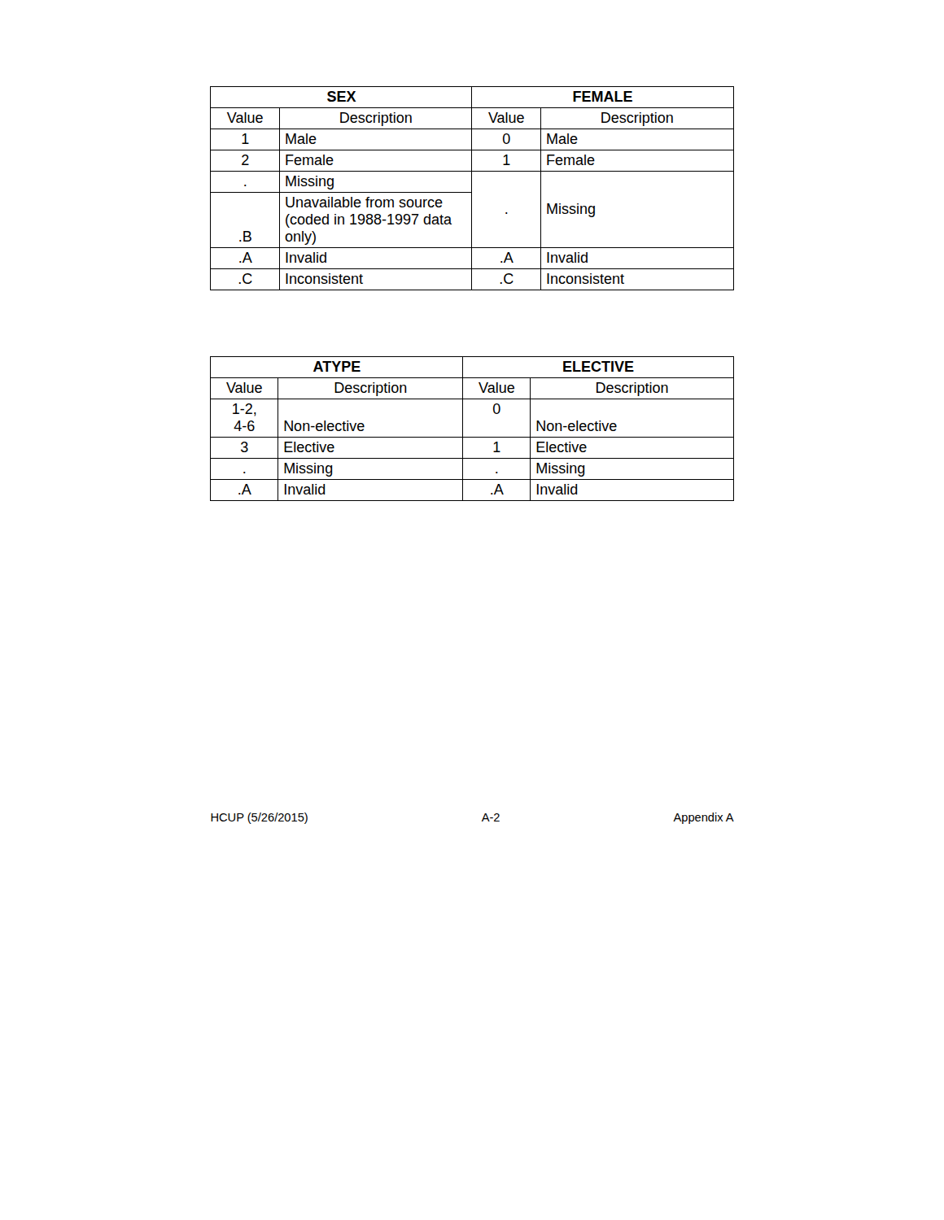| SEX | FEMALE |
| --- | --- |
| Value | Description | Value | Description |
| 1 | Male | 0 | Male |
| 2 | Female | 1 | Female |
| . | Missing | . | Missing |
| .B | Unavailable from source (coded in 1988-1997 data only) |
| .A | Invalid | .A | Invalid |
| .C | Inconsistent | .C | Inconsistent |
| ATYPE | ELECTIVE |
| --- | --- |
| Value | Description | Value | Description |
| 1-2, 4-6 | Non-elective | 0 | Non-elective |
| 3 | Elective | 1 | Elective |
| . | Missing | . | Missing |
| .A | Invalid | .A | Invalid |
HCUP (5/26/2015)
A-2
Appendix A